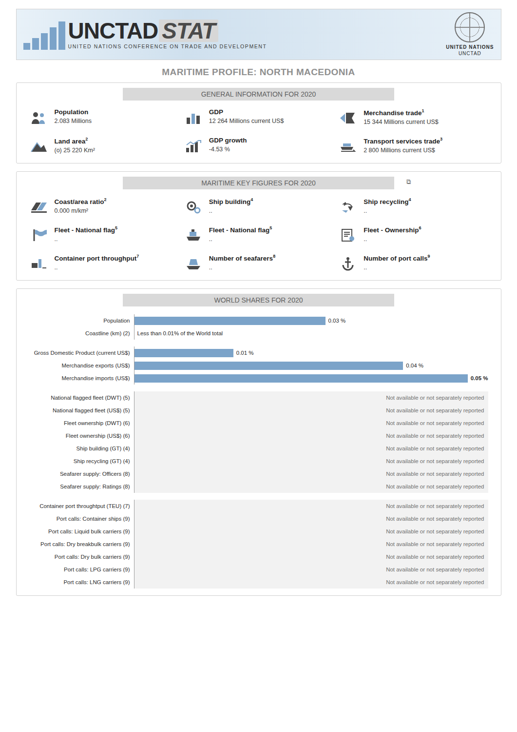UNCTADSTAT
United Nations Conference on Trade and Development
UNITED NATIONS UNCTAD
MARITIME PROFILE: NORTH MACEDONIA
GENERAL INFORMATION FOR 2020
Population 2.083 Millions
GDP 12 264 Millions current US$
Merchandise trade115 344 Millions current US$
Land area2(o) 25 220 Km²
GDP growth-4.53 %
Transport services trade32 800 Millions current US$
MARITIME KEY FIGURES FOR 2020⧉
Coast/area ratio20.000 m/km²
Ship building4..
Ship recycling4..
Fleet - National flag5..
Fleet - National flag5..
Fleet - Ownership6..
Container port throughput7..
Number of seafarers8..
Number of port calls9..
WORLD SHARES FOR 2020
Population
0.03 %
Coastline (km) (2)
Less than 0.01% of the World total
Gross Domestic Product (current US$)
0.01 %
Merchandise exports (US$)
0.04 %
Merchandise imports (US$)
0.05 %
National flagged fleet (DWT) (5)
Not available or not separately reported
National flagged fleet (US$) (5)
Not available or not separately reported
Fleet ownership (DWT) (6)
Not available or not separately reported
Fleet ownership (US$) (6)
Not available or not separately reported
Ship building (GT) (4)
Not available or not separately reported
Ship recycling (GT) (4)
Not available or not separately reported
Seafarer supply: Officers (8)
Not available or not separately reported
Seafarer supply: Ratings (8)
Not available or not separately reported
Container port throughtput (TEU) (7)
Not available or not separately reported
Port calls: Container ships (9)
Not available or not separately reported
Port calls: Liquid bulk carriers (9)
Not available or not separately reported
Port calls: Dry breakbulk carriers (9)
Not available or not separately reported
Port calls: Dry bulk carriers (9)
Not available or not separately reported
Port calls: LPG carriers (9)
Not available or not separately reported
Port calls: LNG carriers (9)
Not available or not separately reported